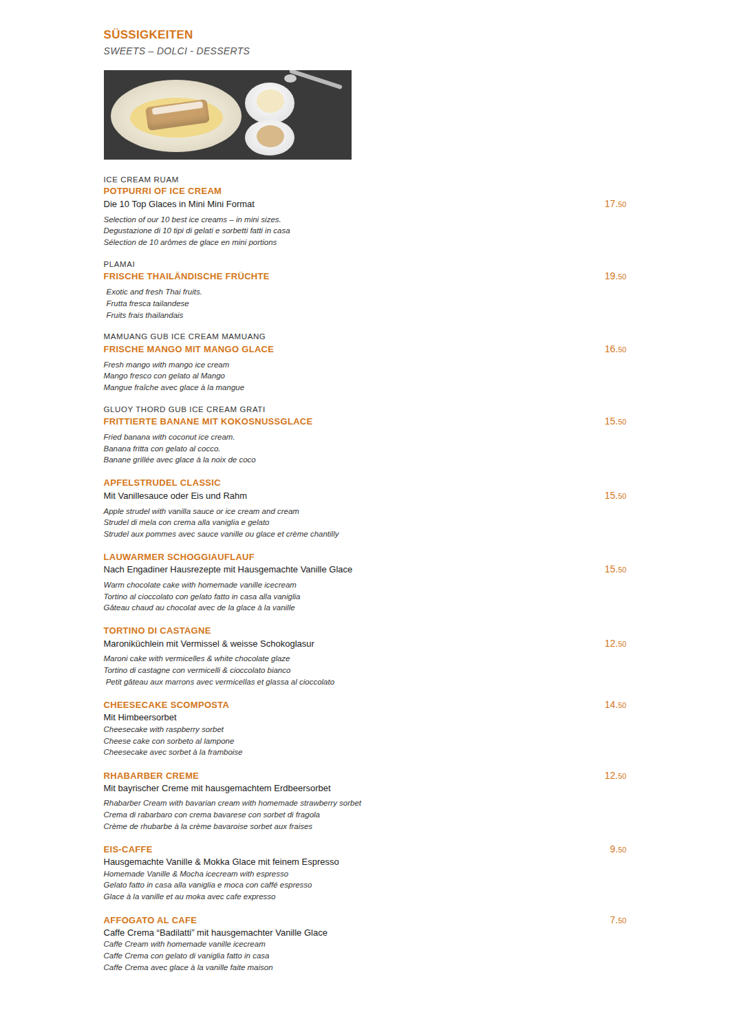SÜSSIGKEITEN
SWEETS – DOLCI - DESSERTS
ICE CREAM RUAM
POTPURRI OF ICE CREAM
Die 10 Top Glaces in Mini Mini Format
17.50
Selection of our 10 best ice creams – in mini sizes.
Degustazione di 10 tipi di gelati e sorbetti fatti in casa
Sélection de 10 arômes de glace en mini portions
PLAMAI
FRISCHE THAILÄNDISCHE FRÜCHTE
19.50
Exotic and fresh Thai fruits.
Frutta fresca tailandese
Fruits frais thailandais
MAMUANG GUB ICE CREAM MAMUANG
FRISCHE MANGO MIT MANGO GLACE
16.50
Fresh mango with mango ice cream
Mango fresco con gelato al Mango
Mangue fraîche avec glace à la mangue
GLUOY THORD GUB ICE CREAM GRATI
FRITTIERTE BANANE MIT KOKOSNUSSGLACE
15.50
Fried banana with coconut ice cream.
Banana fritta con gelato al cocco.
Banane grillée avec glace à la noix de coco
APFELSTRUDEL CLASSIC
Mit Vanillesauce oder Eis und Rahm
15.50
Apple strudel with vanilla sauce or ice cream and cream
Strudel di mela con crema alla vaniglia e gelato
Strudel aux pommes avec sauce vanille ou glace et crème chantilly
LAUWARMER SCHOGGIAUFLAUF
Nach Engadiner Hausrezepte mit Hausgemachte Vanille Glace
15.50
Warm chocolate cake with homemade vanille icecream
Tortino al cioccolato con gelato fatto in casa alla vaniglia
Gâteau chaud au chocolat avec de la glace à la vanille
TORTINO DI CASTAGNE
Maroniküchlein mit Vermissel & weisse Schokoglasur
12.50
Maroni cake with vermicelles & white chocolate glaze
Tortino di castagne con vermicelli & cioccolato bianco
Petit gâteau aux marrons avec vermicellas et glassa al cioccolato
CHEESECAKE SCOMPOSTA
14.50
Mit Himbeersorbet
Cheesecake with raspberry sorbet
Cheese cake con sorbeto al lampone
Cheesecake avec sorbet à la framboise
RHABARBER CREME
12.50
Mit bayrischer Creme mit hausgemachtem Erdbeersorbet
Rhabarber Cream with bavarian cream with homemade strawberry sorbet
Crema di rabarbaro con crema bavarese con sorbet di fragola
Crème de rhubarbe à la crème bavaroise sorbet aux fraises
EIS-CAFFE
9.50
Hausgemachte Vanille & Mokka Glace mit feinem Espresso
Homemade Vanille & Mocha icecream with espresso
Gelato fatto in casa alla vaniglia e moca con caffé espresso
Glace à la vanille et au moka avec cafe expresso
AFFOGATO AL CAFE
7.50
Caffe Crema “Badilatti” mit hausgemachter Vanille Glace
Caffe Cream with homemade vanille icecream
Caffe Crema con gelato di vaniglia fatto in casa
Caffe Crema avec glace à la vanille faite maison